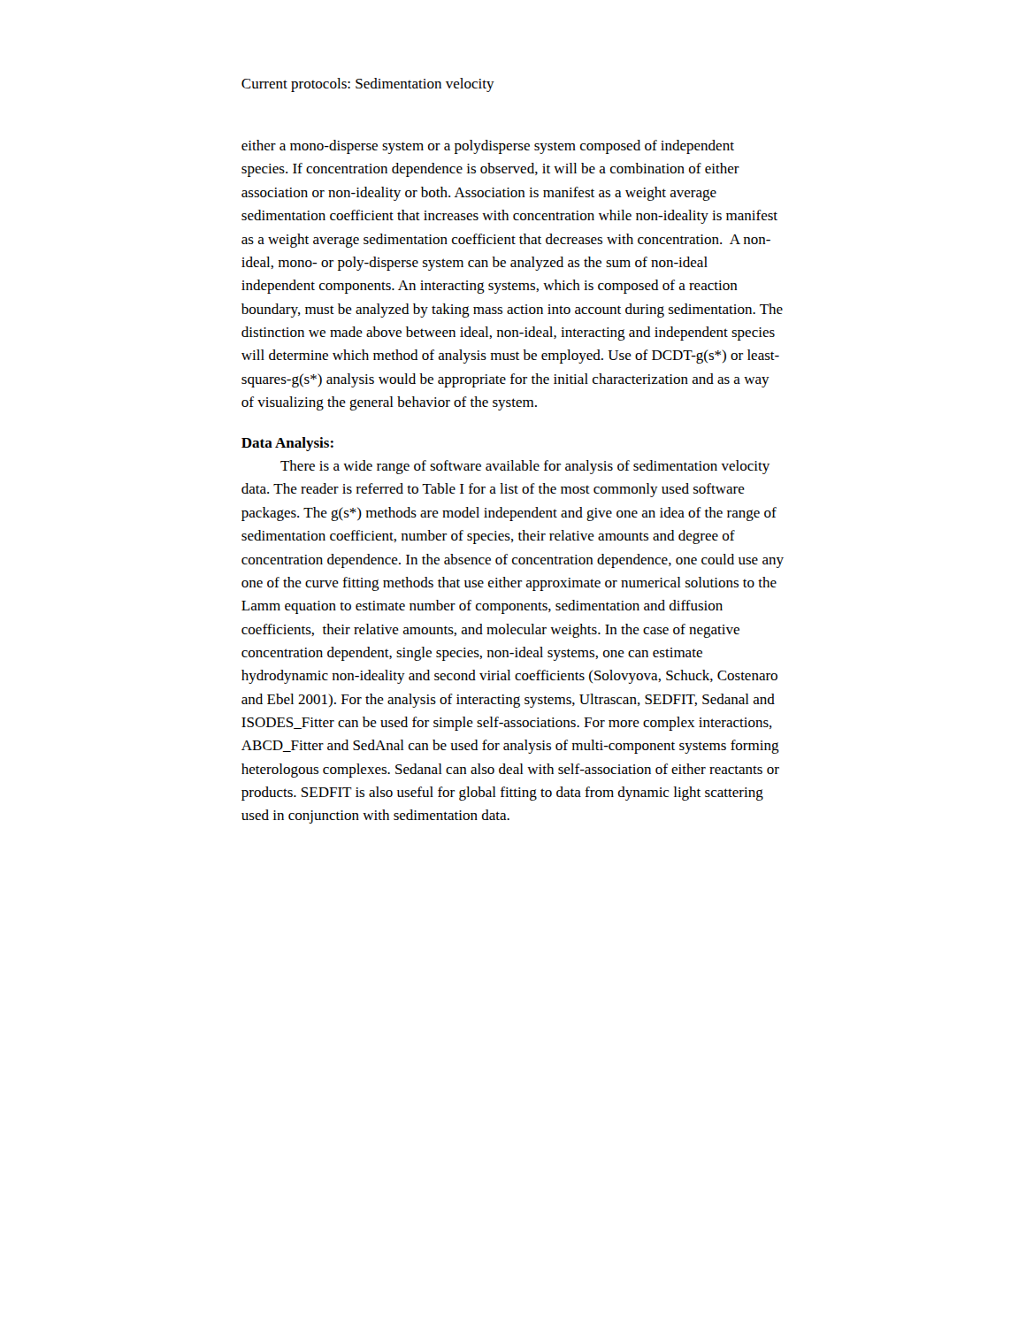Current protocols: Sedimentation velocity
either a mono-disperse system or a polydisperse system composed of independent species. If concentration dependence is observed, it will be a combination of either association or non-ideality or both. Association is manifest as a weight average sedimentation coefficient that increases with concentration while non-ideality is manifest as a weight average sedimentation coefficient that decreases with concentration. A non-ideal, mono- or poly-disperse system can be analyzed as the sum of non-ideal independent components. An interacting systems, which is composed of a reaction boundary, must be analyzed by taking mass action into account during sedimentation. The distinction we made above between ideal, non-ideal, interacting and independent species will determine which method of analysis must be employed. Use of DCDT-g(s*) or least-squares-g(s*) analysis would be appropriate for the initial characterization and as a way of visualizing the general behavior of the system.
Data Analysis:
There is a wide range of software available for analysis of sedimentation velocity data. The reader is referred to Table I for a list of the most commonly used software packages. The g(s*) methods are model independent and give one an idea of the range of sedimentation coefficient, number of species, their relative amounts and degree of concentration dependence. In the absence of concentration dependence, one could use any one of the curve fitting methods that use either approximate or numerical solutions to the Lamm equation to estimate number of components, sedimentation and diffusion coefficients, their relative amounts, and molecular weights. In the case of negative concentration dependent, single species, non-ideal systems, one can estimate hydrodynamic non-ideality and second virial coefficients (Solovyova, Schuck, Costenaro and Ebel 2001). For the analysis of interacting systems, Ultrascan, SEDFIT, Sedanal and ISODES_Fitter can be used for simple self-associations. For more complex interactions, ABCD_Fitter and SedAnal can be used for analysis of multi-component systems forming heterologous complexes. Sedanal can also deal with self-association of either reactants or products. SEDFIT is also useful for global fitting to data from dynamic light scattering used in conjunction with sedimentation data.